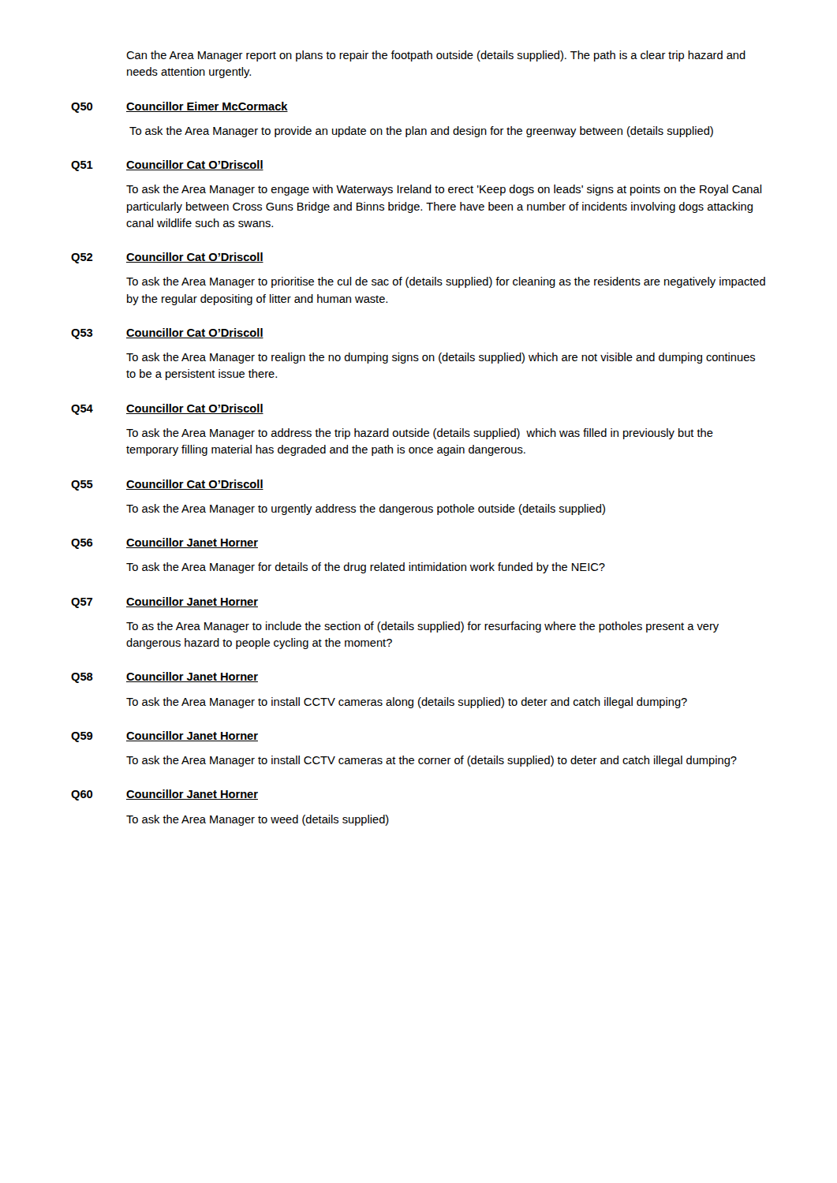Can the Area Manager report on plans to repair the footpath outside (details supplied). The path is a clear trip hazard and needs attention urgently.
Q50
Councillor Eimer McCormack
To ask the Area Manager to provide an update on the plan and design for the greenway between (details supplied)
Q51
Councillor Cat O’Driscoll
To ask the Area Manager to engage with Waterways Ireland to erect 'Keep dogs on leads' signs at points on the Royal Canal particularly between Cross Guns Bridge and Binns bridge. There have been a number of incidents involving dogs attacking canal wildlife such as swans.
Q52
Councillor Cat O’Driscoll
To ask the Area Manager to prioritise the cul de sac of (details supplied) for cleaning as the residents are negatively impacted by the regular depositing of litter and human waste.
Q53
Councillor Cat O’Driscoll
To ask the Area Manager to realign the no dumping signs on (details supplied) which are not visible and dumping continues to be a persistent issue there.
Q54
Councillor Cat O’Driscoll
To ask the Area Manager to address the trip hazard outside (details supplied) which was filled in previously but the temporary filling material has degraded and the path is once again dangerous.
Q55
Councillor Cat O’Driscoll
To ask the Area Manager to urgently address the dangerous pothole outside (details supplied)
Q56
Councillor Janet Horner
To ask the Area Manager for details of the drug related intimidation work funded by the NEIC?
Q57
Councillor Janet Horner
To as the Area Manager to include the section of (details supplied) for resurfacing where the potholes present a very dangerous hazard to people cycling at the moment?
Q58
Councillor Janet Horner
To ask the Area Manager to install CCTV cameras along (details supplied) to deter and catch illegal dumping?
Q59
Councillor Janet Horner
To ask the Area Manager to install CCTV cameras at the corner of (details supplied) to deter and catch illegal dumping?
Q60
Councillor Janet Horner
To ask the Area Manager to weed (details supplied)